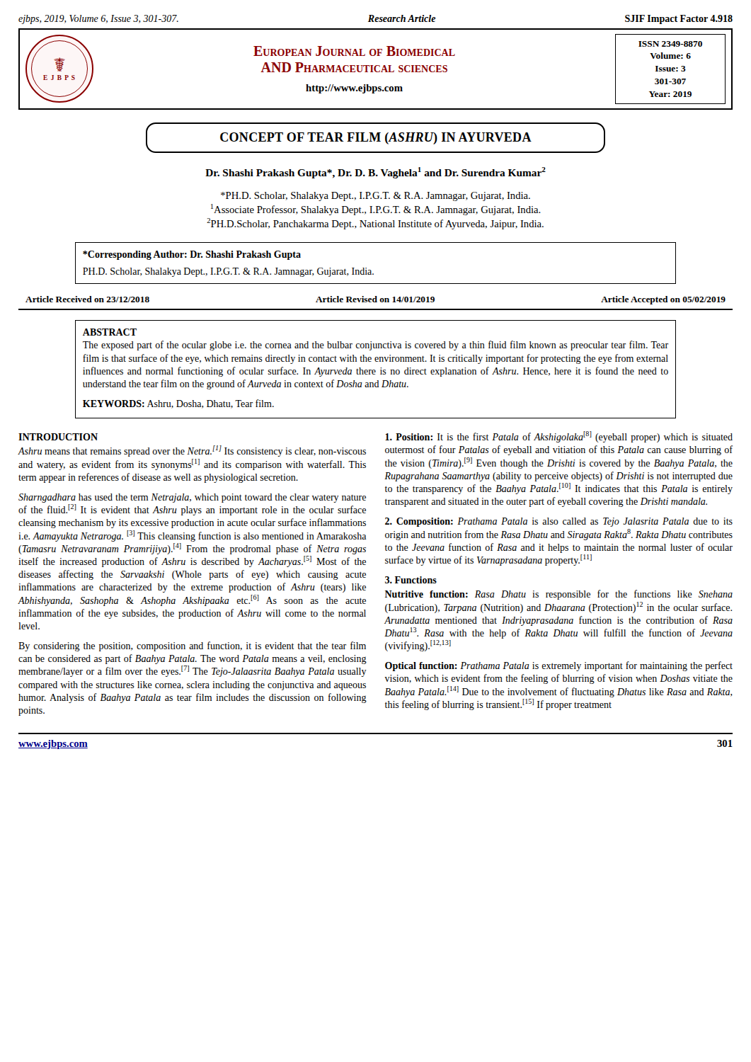ejbps, 2019, Volume 6, Issue 3, 301-307.
Research Article
SJIF Impact Factor 4.918
☤
E J B P S
European Journal of Biomedical
AND Pharmaceutical sciences
http://www.ejbps.com
ISSN 2349-8870
Volume: 6
Issue: 3
301-307
Year: 2019
CONCEPT OF TEAR FILM (ASHRU) IN AYURVEDA
Dr. Shashi Prakash Gupta*, Dr. D. B. Vaghela1 and Dr. Surendra Kumar2
*PH.D. Scholar, Shalakya Dept., I.P.G.T. & R.A. Jamnagar, Gujarat, India.
1Associate Professor, Shalakya Dept., I.P.G.T. & R.A. Jamnagar, Gujarat, India.
2PH.D.Scholar, Panchakarma Dept., National Institute of Ayurveda, Jaipur, India.
*Corresponding Author: Dr. Shashi Prakash Gupta
PH.D. Scholar, Shalakya Dept., I.P.G.T. & R.A. Jamnagar, Gujarat, India.
Article Received on 23/12/2018
Article Revised on 14/01/2019
Article Accepted on 05/02/2019
ABSTRACT
The exposed part of the ocular globe i.e. the cornea and the bulbar conjunctiva is covered by a thin fluid film known as preocular tear film. Tear film is that surface of the eye, which remains directly in contact with the environment. It is critically important for protecting the eye from external influences and normal functioning of ocular surface. In Ayurveda there is no direct explanation of Ashru. Hence, here it is found the need to understand the tear film on the ground of Aurveda in context of Dosha and Dhatu.
KEYWORDS: Ashru, Dosha, Dhatu, Tear film.
INTRODUCTION
Ashru means that remains spread over the Netra.[1] Its consistency is clear, non-viscous and watery, as evident from its synonyms[1] and its comparison with waterfall. This term appear in references of disease as well as physiological secretion.
Sharngadhara has used the term Netrajala, which point toward the clear watery nature of the fluid.[2] It is evident that Ashru plays an important role in the ocular surface cleansing mechanism by its excessive production in acute ocular surface inflammations i.e. Aamayukta Netraroga. [3] This cleansing function is also mentioned in Amarakosha (Tamasru Netravaranam Pramrijiya).[4] From the prodromal phase of Netra rogas itself the increased production of Ashru is described by Aacharyas.[5] Most of the diseases affecting the Sarvaakshi (Whole parts of eye) which causing acute inflammations are characterized by the extreme production of Ashru (tears) like Abhishyanda, Sashopha & Ashopha Akshipaaka etc.[6] As soon as the acute inflammation of the eye subsides, the production of Ashru will come to the normal level.
By considering the position, composition and function, it is evident that the tear film can be considered as part of Baahya Patala. The word Patala means a veil, enclosing membrane/layer or a film over the eyes.[7] The Tejo-Jalaasrita Baahya Patala usually compared with the structures like cornea, sclera including the conjunctiva and aqueous humor. Analysis of Baahya Patala as tear film includes the discussion on following points.
1. Position: It is the first Patala of Akshigolaka[8] (eyeball proper) which is situated outermost of four Patalas of eyeball and vitiation of this Patala can cause blurring of the vision (Timira).[9] Even though the Drishti is covered by the Baahya Patala, the Rupagrahana Saamarthya (ability to perceive objects) of Drishti is not interrupted due to the transparency of the Baahya Patala.[10] It indicates that this Patala is entirely transparent and situated in the outer part of eyeball covering the Drishti mandala.
2. Composition: Prathama Patala is also called as Tejo Jalasrita Patala due to its origin and nutrition from the Rasa Dhatu and Siragata Rakta8. Rakta Dhatu contributes to the Jeevana function of Rasa and it helps to maintain the normal luster of ocular surface by virtue of its Varnaprasadana property.[11]
3. Functions
Nutritive function: Rasa Dhatu is responsible for the functions like Snehana (Lubrication), Tarpana (Nutrition) and Dhaarana (Protection)12 in the ocular surface. Arunadatta mentioned that Indriyaprasadana function is the contribution of Rasa Dhatu13. Rasa with the help of Rakta Dhatu will fulfill the function of Jeevana (vivifying).[12,13]
Optical function: Prathama Patala is extremely important for maintaining the perfect vision, which is evident from the feeling of blurring of vision when Doshas vitiate the Baahya Patala.[14] Due to the involvement of fluctuating Dhatus like Rasa and Rakta, this feeling of blurring is transient.[15] If proper treatment
www.ejbps.com
301